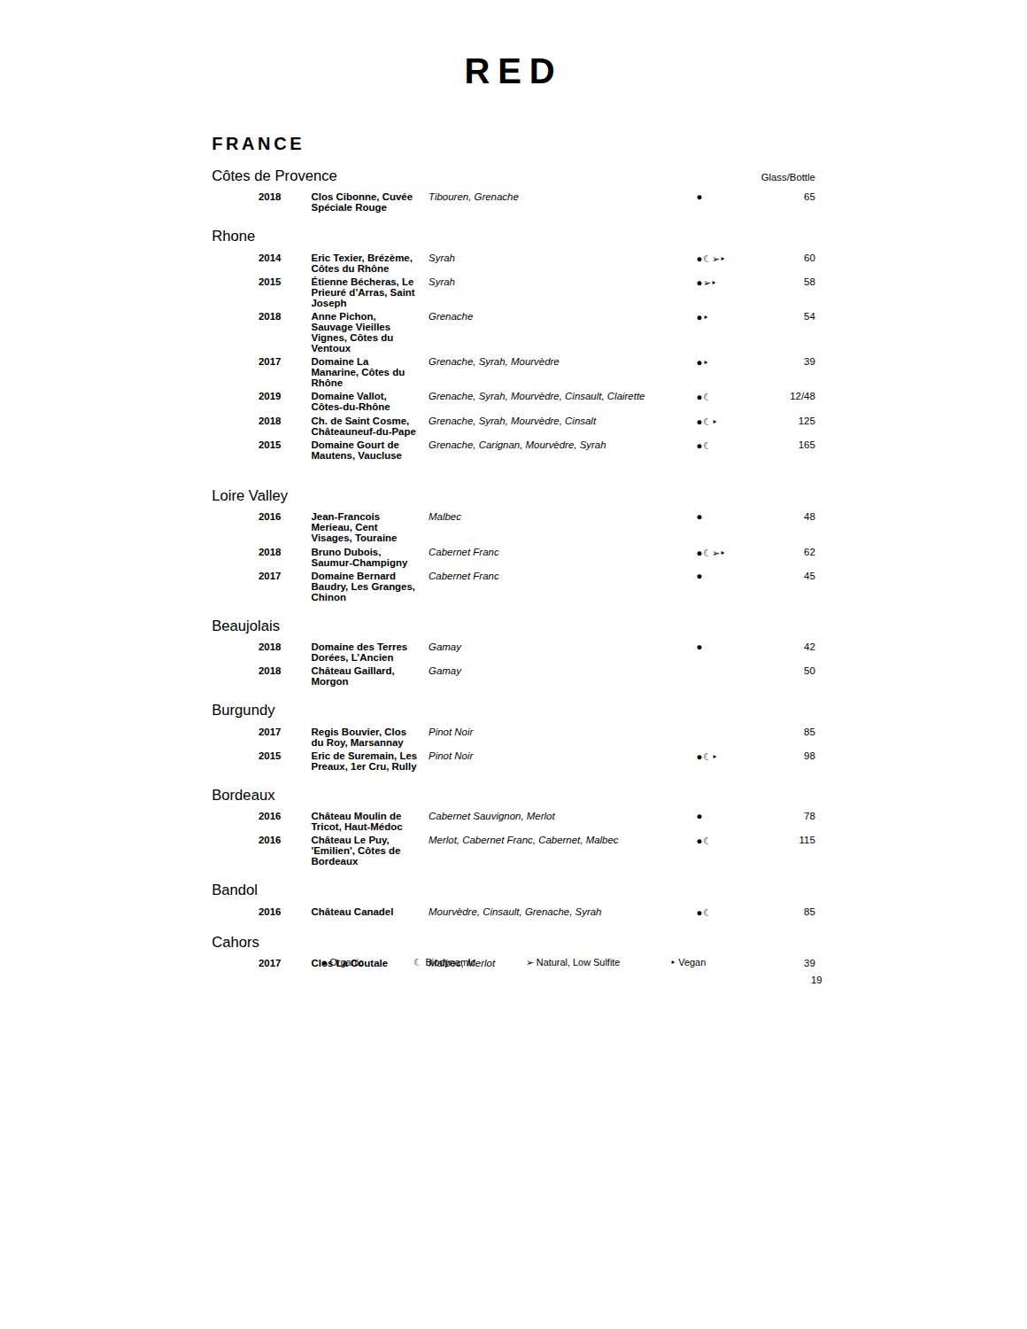RED
FRANCE
Côtes de Provence
Glass/Bottle
| 2018 | Clos Cibonne, Cuvée Spéciale Rouge | Tibouren, Grenache | ● | 65 |
Rhone
| 2014 | Eric Texier, Brézème, Côtes du Rhône | Syrah | ●☾➢‣ | 60 |
| 2015 | Étienne Bécheras, Le Prieuré d’Arras, Saint Joseph | Syrah | ●➢‣ | 58 |
| 2018 | Anne Pichon, Sauvage Vieilles Vignes, Côtes du Ventoux | Grenache | ●‣ | 54 |
| 2017 | Domaine La Manarine, Côtes du Rhône | Grenache, Syrah, Mourvèdre | ●‣ | 39 |
| 2019 | Domaine Vallot, Côtes-du-Rhône | Grenache, Syrah, Mourvèdre, Cinsault, Clairette | ●☾ | 12/48 |
| 2018 | Ch. de Saint Cosme, Châteauneuf-du-Pape | Grenache, Syrah, Mourvèdre, Cinsalt | ●☾‣ | 125 |
| 2015 | Domaine Gourt de Mautens, Vaucluse | Grenache, Carignan, Mourvèdre, Syrah | ●☾ | 165 |
Loire Valley
| 2016 | Jean-Francois Merieau, Cent Visages, Touraine | Malbec | ● | 48 |
| 2018 | Bruno Dubois, Saumur-Champigny | Cabernet Franc | ●☾➢‣ | 62 |
| 2017 | Domaine Bernard Baudry, Les Granges, Chinon | Cabernet Franc | ● | 45 |
Beaujolais
| 2018 | Domaine des Terres Dorées, L’Ancien | Gamay | ● | 42 |
| 2018 | Château Gaillard, Morgon | Gamay | | 50 |
Burgundy
| 2017 | Regis Bouvier, Clos du Roy, Marsannay | Pinot Noir | | 85 |
| 2015 | Eric de Suremain, Les Preaux, 1er Cru, Rully | Pinot Noir | ●☾‣ | 98 |
Bordeaux
| 2016 | Château Moulin de Tricot, Haut-Médoc | Cabernet Sauvignon, Merlot | ● | 78 |
| 2016 | Château Le Puy, 'Emilien', Côtes de Bordeaux | Merlot, Cabernet Franc, Cabernet, Malbec | ●☾ | 115 |
Bandol
| 2016 | Château Canadel | Mourvèdre, Cinsault, Grenache, Syrah | ●☾ | 85 |
Cahors
| 2017 | Clos La Coutale | Malbec, Merlot | | 39 |
● Organic ☾ Biodynamic ➢ Natural, Low Sulfite ‣ Vegan
19